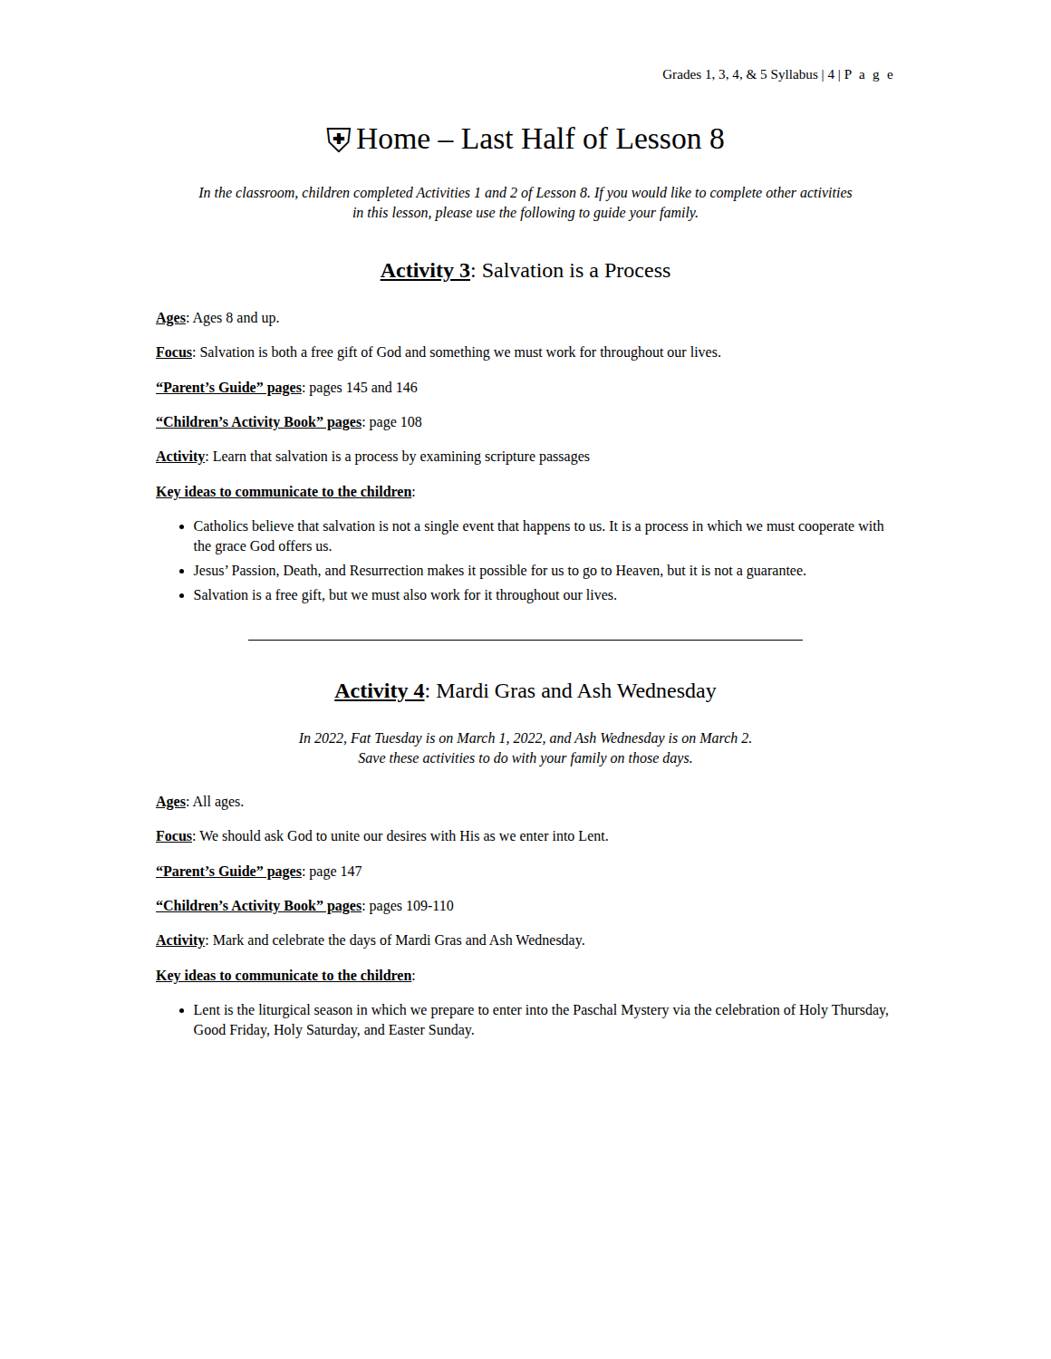Grades 1, 3, 4, & 5 Syllabus | 4 | P a g e
⛨Home – Last Half of Lesson 8
In the classroom, children completed Activities 1 and 2 of Lesson 8. If you would like to complete other activities in this lesson, please use the following to guide your family.
Activity 3: Salvation is a Process
Ages: Ages 8 and up.
Focus: Salvation is both a free gift of God and something we must work for throughout our lives.
“Parent’s Guide” pages: pages 145 and 146
“Children’s Activity Book” pages: page 108
Activity: Learn that salvation is a process by examining scripture passages
Key ideas to communicate to the children:
Catholics believe that salvation is not a single event that happens to us. It is a process in which we must cooperate with the grace God offers us.
Jesus’ Passion, Death, and Resurrection makes it possible for us to go to Heaven, but it is not a guarantee.
Salvation is a free gift, but we must also work for it throughout our lives.
Activity 4: Mardi Gras and Ash Wednesday
In 2022, Fat Tuesday is on March 1, 2022, and Ash Wednesday is on March 2.
Save these activities to do with your family on those days.
Ages: All ages.
Focus: We should ask God to unite our desires with His as we enter into Lent.
“Parent’s Guide” pages: page 147
“Children’s Activity Book” pages: pages 109-110
Activity: Mark and celebrate the days of Mardi Gras and Ash Wednesday.
Key ideas to communicate to the children:
Lent is the liturgical season in which we prepare to enter into the Paschal Mystery via the celebration of Holy Thursday, Good Friday, Holy Saturday, and Easter Sunday.